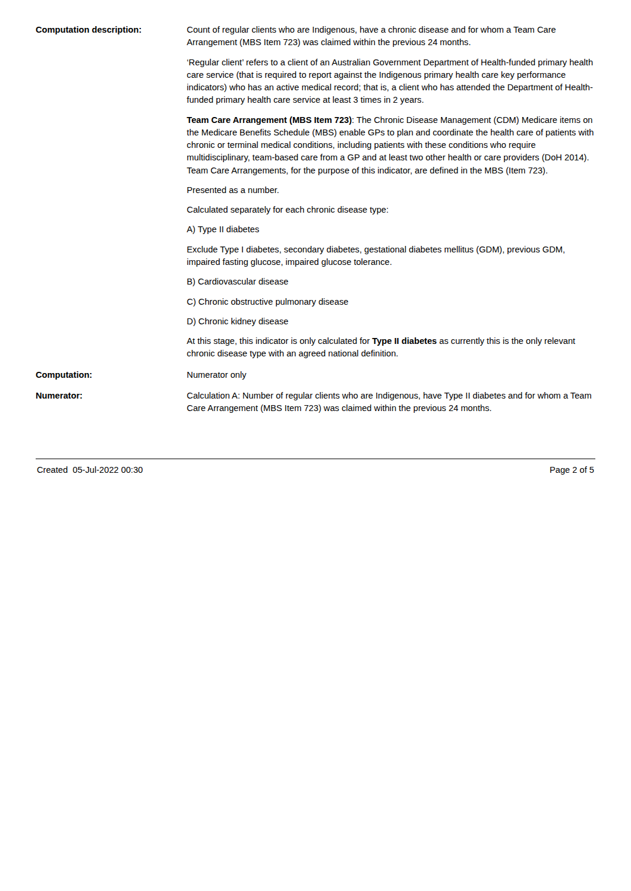| Computation description: | Count of regular clients who are Indigenous, have a chronic disease and for whom a Team Care Arrangement (MBS Item 723) was claimed within the previous 24 months. ‘Regular client’ refers to a client of an Australian Government Department of Health-funded primary health care service (that is required to report against the Indigenous primary health care key performance indicators) who has an active medical record; that is, a client who has attended the Department of Health-funded primary health care service at least 3 times in 2 years. Team Care Arrangement (MBS Item 723) : The Chronic Disease Management (CDM) Medicare items on the Medicare Benefits Schedule (MBS) enable GPs to plan and coordinate the health care of patients with chronic or terminal medical conditions, including patients with these conditions who require multidisciplinary, team-based care from a GP and at least two other health or care providers (DoH 2014). Team Care Arrangements, for the purpose of this indicator, are defined in the MBS (Item 723). Presented as a number. Calculated separately for each chronic disease type: A) Type II diabetes Exclude Type I diabetes, secondary diabetes, gestational diabetes mellitus (GDM), previous GDM, impaired fasting glucose, impaired glucose tolerance. B) Cardiovascular disease C) Chronic obstructive pulmonary disease D) Chronic kidney disease At this stage, this indicator is only calculated for Type II diabetes as currently this is the only relevant chronic disease type with an agreed national definition. |
| Computation: | Numerator only |
| Numerator: | Calculation A: Number of regular clients who are Indigenous, have Type II diabetes and for whom a Team Care Arrangement (MBS Item 723) was claimed within the previous 24 months. |
| Created 05-Jul-2022 00:30 | Page 2 of 5 |